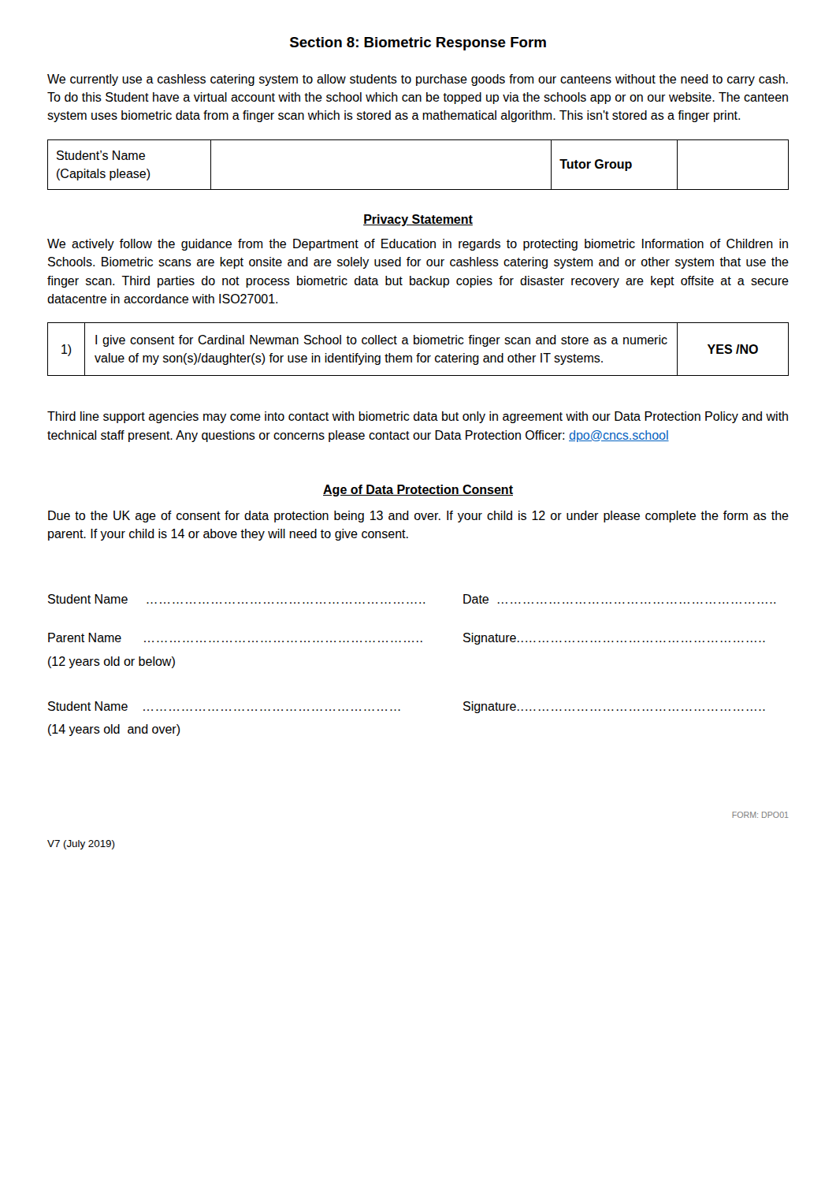Section 8: Biometric Response Form
We currently use a cashless catering system to allow students to purchase goods from our canteens without the need to carry cash. To do this Student have a virtual account with the school which can be topped up via the schools app or on our website. The canteen system uses biometric data from a finger scan which is stored as a mathematical algorithm. This isn't stored as a finger print.
| Student’s Name (Capitals please) | | Tutor Group | |
Privacy Statement
We actively follow the guidance from the Department of Education in regards to protecting biometric Information of Children in Schools. Biometric scans are kept onsite and are solely used for our cashless catering system and or other system that use the finger scan. Third parties do not process biometric data but backup copies for disaster recovery are kept offsite at a secure datacentre in accordance with ISO27001.
| 1) | I give consent for Cardinal Newman School to collect a biometric finger scan and store as a numeric value of my son(s)/daughter(s) for use in identifying them for catering and other IT systems. | YES /NO |
Third line support agencies may come into contact with biometric data but only in agreement with our Data Protection Policy and with technical staff present. Any questions or concerns please contact our Data Protection Officer: dpo@cncs.school
Age of Data Protection Consent
Due to the UK age of consent for data protection being 13 and over. If your child is 12 or under please complete the form as the parent. If your child is 14 or above they will need to give consent.
Student Name ………………………………………………………..
Date ………………………………………………………..
Parent Name ………………………………………………………..
Signature..………………………………………………..
(12 years old or below)
Student Name ……………………………………………………
Signature..………………………………………………..
(14 years old and over)
FORM: DPO01
V7 (July 2019)